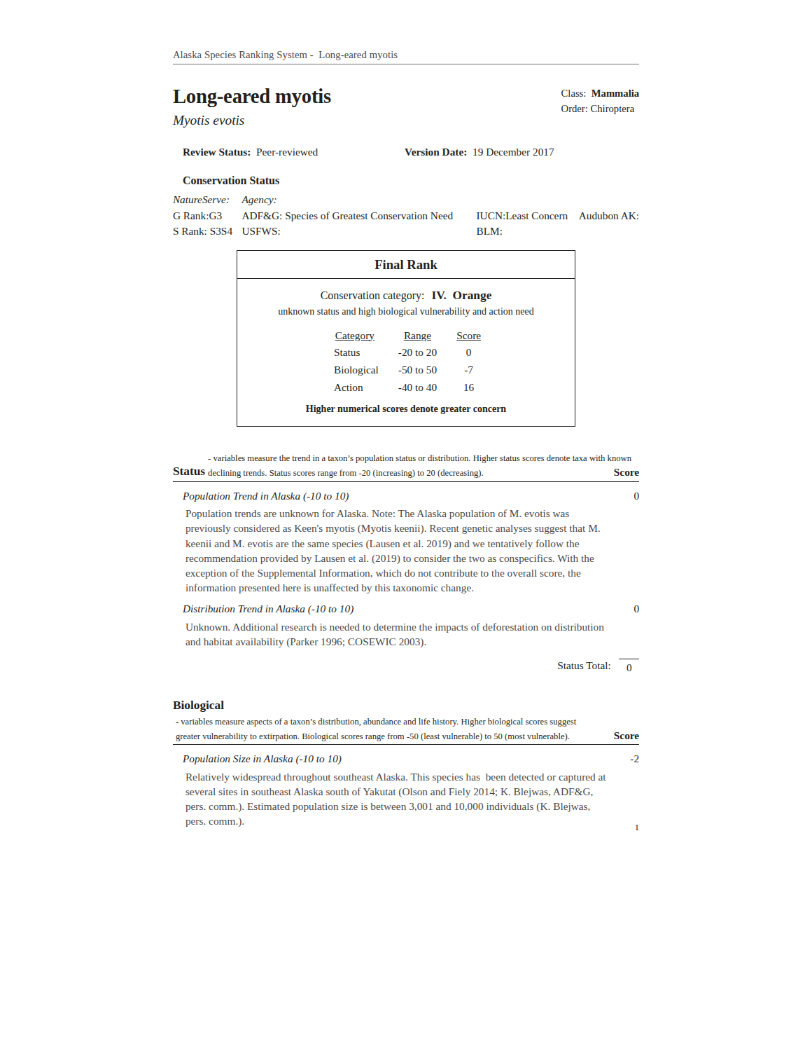Alaska Species Ranking System - Long-eared myotis
Long-eared myotis
Myotis evotis
Class: Mammalia
Order: Chiroptera
Review Status: Peer-reviewed Version Date: 19 December 2017
Conservation Status
| NatureServe: | Agency: | | |
| G Rank:G3 | ADF&G: Species of Greatest Conservation Need | IUCN:Least Concern | Audubon AK: |
| S Rank: S3S4 | USFWS: | BLM: | |
Final Rank
Conservation category:IV. Orange
unknown status and high biological vulnerability and action need
| Category | Range | Score |
| --- | --- | --- |
| Status | -20 to 20 | 0 |
| Biological | -50 to 50 | -7 |
| Action | -40 to 40 | 16 |
Higher numerical scores denote greater concern
Status- variables measure the trend in a taxon’s population status or distribution. Higher status scores denote taxa with known declining trends. Status scores range from -20 (increasing) to 20 (decreasing). Score
Population Trend in Alaska (-10 to 10)
0
Population trends are unknown for Alaska. Note: The Alaska population of M. evotis was previously considered as Keen's myotis (Myotis keenii). Recent genetic analyses suggest that M. keenii and M. evotis are the same species (Lausen et al. 2019) and we tentatively follow the recommendation provided by Lausen et al. (2019) to consider the two as conspecifics. With the exception of the Supplemental Information, which do not contribute to the overall score, the information presented here is unaffected by this taxonomic change.
Distribution Trend in Alaska (-10 to 10)
0
Unknown. Additional research is needed to determine the impacts of deforestation on distribution and habitat availability (Parker 1996; COSEWIC 2003).
Status Total: 0
Biological- variables measure aspects of a taxon’s distribution, abundance and life history. Higher biological scores suggest greater vulnerability to extirpation. Biological scores range from -50 (least vulnerable) to 50 (most vulnerable). Score
Population Size in Alaska (-10 to 10)
-2
Relatively widespread throughout southeast Alaska. This species has been detected or captured at several sites in southeast Alaska south of Yakutat (Olson and Fiely 2014; K. Blejwas, ADF&G, pers. comm.). Estimated population size is between 3,001 and 10,000 individuals (K. Blejwas, pers. comm.).
1